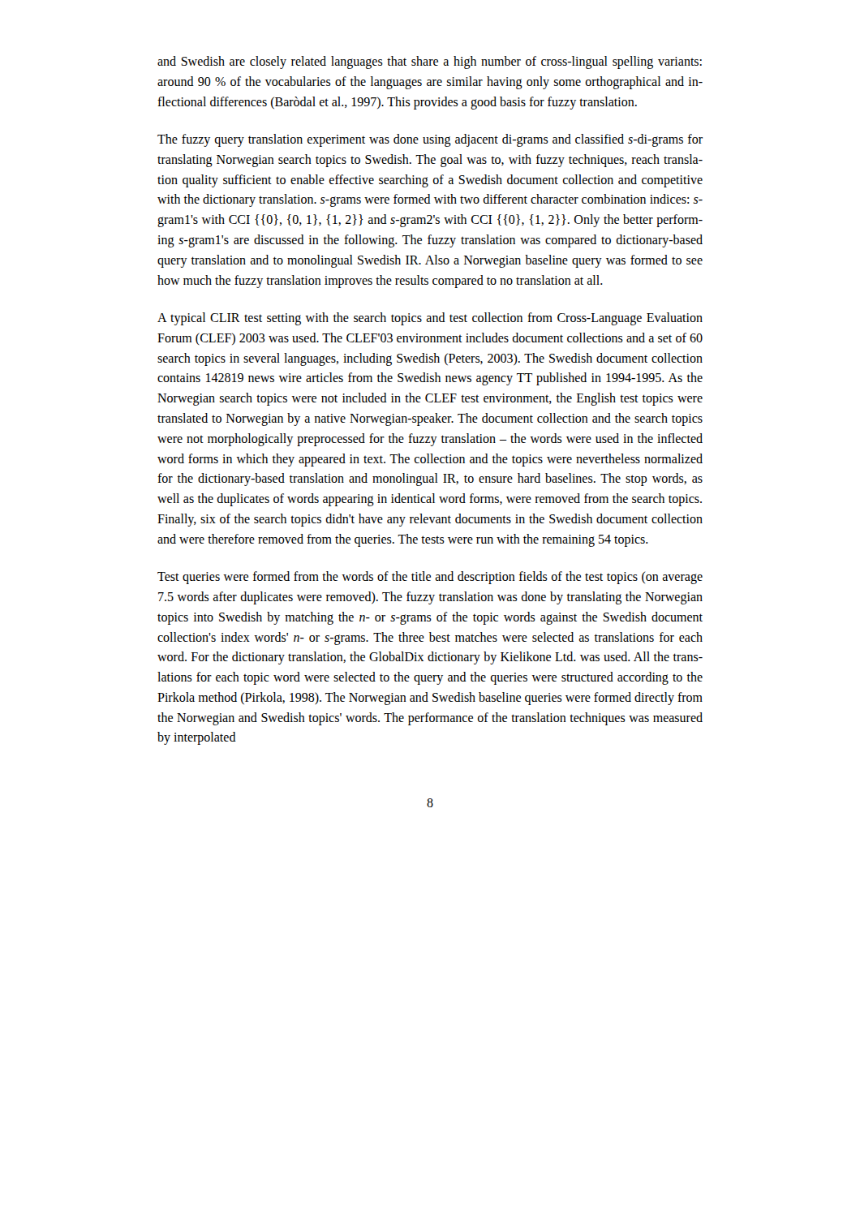and Swedish are closely related languages that share a high number of cross-lingual spelling variants: around 90 % of the vocabularies of the languages are similar having only some orthographical and inflectional differences (Baròdal et al., 1997). This provides a good basis for fuzzy translation.
The fuzzy query translation experiment was done using adjacent di-grams and classified s-di-grams for translating Norwegian search topics to Swedish. The goal was to, with fuzzy techniques, reach translation quality sufficient to enable effective searching of a Swedish document collection and competitive with the dictionary translation. s-grams were formed with two different character combination indices: s-gram1's with CCI {{0}, {0, 1}, {1, 2}} and s-gram2's with CCI {{0}, {1, 2}}. Only the better performing s-gram1's are discussed in the following. The fuzzy translation was compared to dictionary-based query translation and to monolingual Swedish IR. Also a Norwegian baseline query was formed to see how much the fuzzy translation improves the results compared to no translation at all.
A typical CLIR test setting with the search topics and test collection from Cross-Language Evaluation Forum (CLEF) 2003 was used. The CLEF'03 environment includes document collections and a set of 60 search topics in several languages, including Swedish (Peters, 2003). The Swedish document collection contains 142819 news wire articles from the Swedish news agency TT published in 1994-1995. As the Norwegian search topics were not included in the CLEF test environment, the English test topics were translated to Norwegian by a native Norwegian-speaker. The document collection and the search topics were not morphologically preprocessed for the fuzzy translation – the words were used in the inflected word forms in which they appeared in text. The collection and the topics were nevertheless normalized for the dictionary-based translation and monolingual IR, to ensure hard baselines. The stop words, as well as the duplicates of words appearing in identical word forms, were removed from the search topics. Finally, six of the search topics didn't have any relevant documents in the Swedish document collection and were therefore removed from the queries. The tests were run with the remaining 54 topics.
Test queries were formed from the words of the title and description fields of the test topics (on average 7.5 words after duplicates were removed). The fuzzy translation was done by translating the Norwegian topics into Swedish by matching the n- or s-grams of the topic words against the Swedish document collection's index words' n- or s-grams. The three best matches were selected as translations for each word. For the dictionary translation, the GlobalDix dictionary by Kielikone Ltd. was used. All the translations for each topic word were selected to the query and the queries were structured according to the Pirkola method (Pirkola, 1998). The Norwegian and Swedish baseline queries were formed directly from the Norwegian and Swedish topics' words. The performance of the translation techniques was measured by interpolated
8